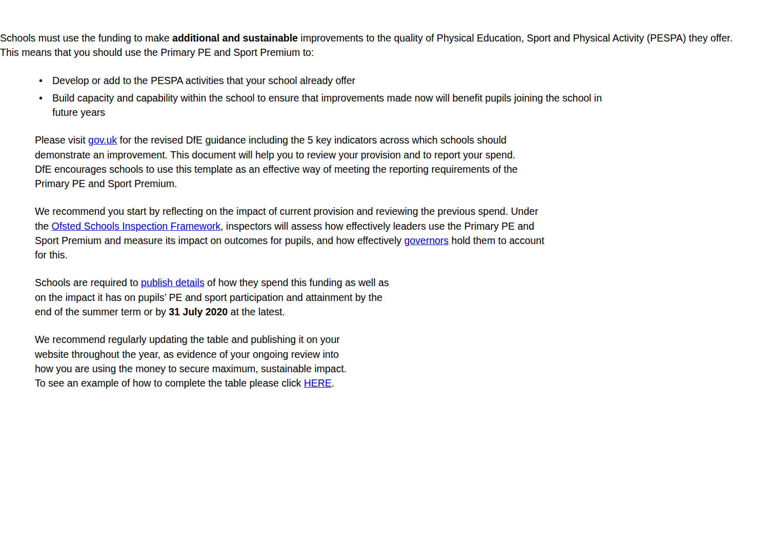Schools must use the funding to make additional and sustainable improvements to the quality of Physical Education, Sport and Physical Activity (PESPA) they offer. This means that you should use the Primary PE and Sport Premium to:
Develop or add to the PESPA activities that your school already offer
Build capacity and capability within the school to ensure that improvements made now will benefit pupils joining the school in future years
Please visit gov.uk for the revised DfE guidance including the 5 key indicators across which schools should demonstrate an improvement. This document will help you to review your provision and to report your spend. DfE encourages schools to use this template as an effective way of meeting the reporting requirements of the Primary PE and Sport Premium.
We recommend you start by reflecting on the impact of current provision and reviewing the previous spend. Under the Ofsted Schools Inspection Framework, inspectors will assess how effectively leaders use the Primary PE and Sport Premium and measure its impact on outcomes for pupils, and how effectively governors hold them to account for this.
Schools are required to publish details of how they spend this funding as well as on the impact it has on pupils’ PE and sport participation and attainment by the end of the summer term or by 31 July 2020 at the latest.
We recommend regularly updating the table and publishing it on your website throughout the year, as evidence of your ongoing review into how you are using the money to secure maximum, sustainable impact. To see an example of how to complete the table please click HERE.